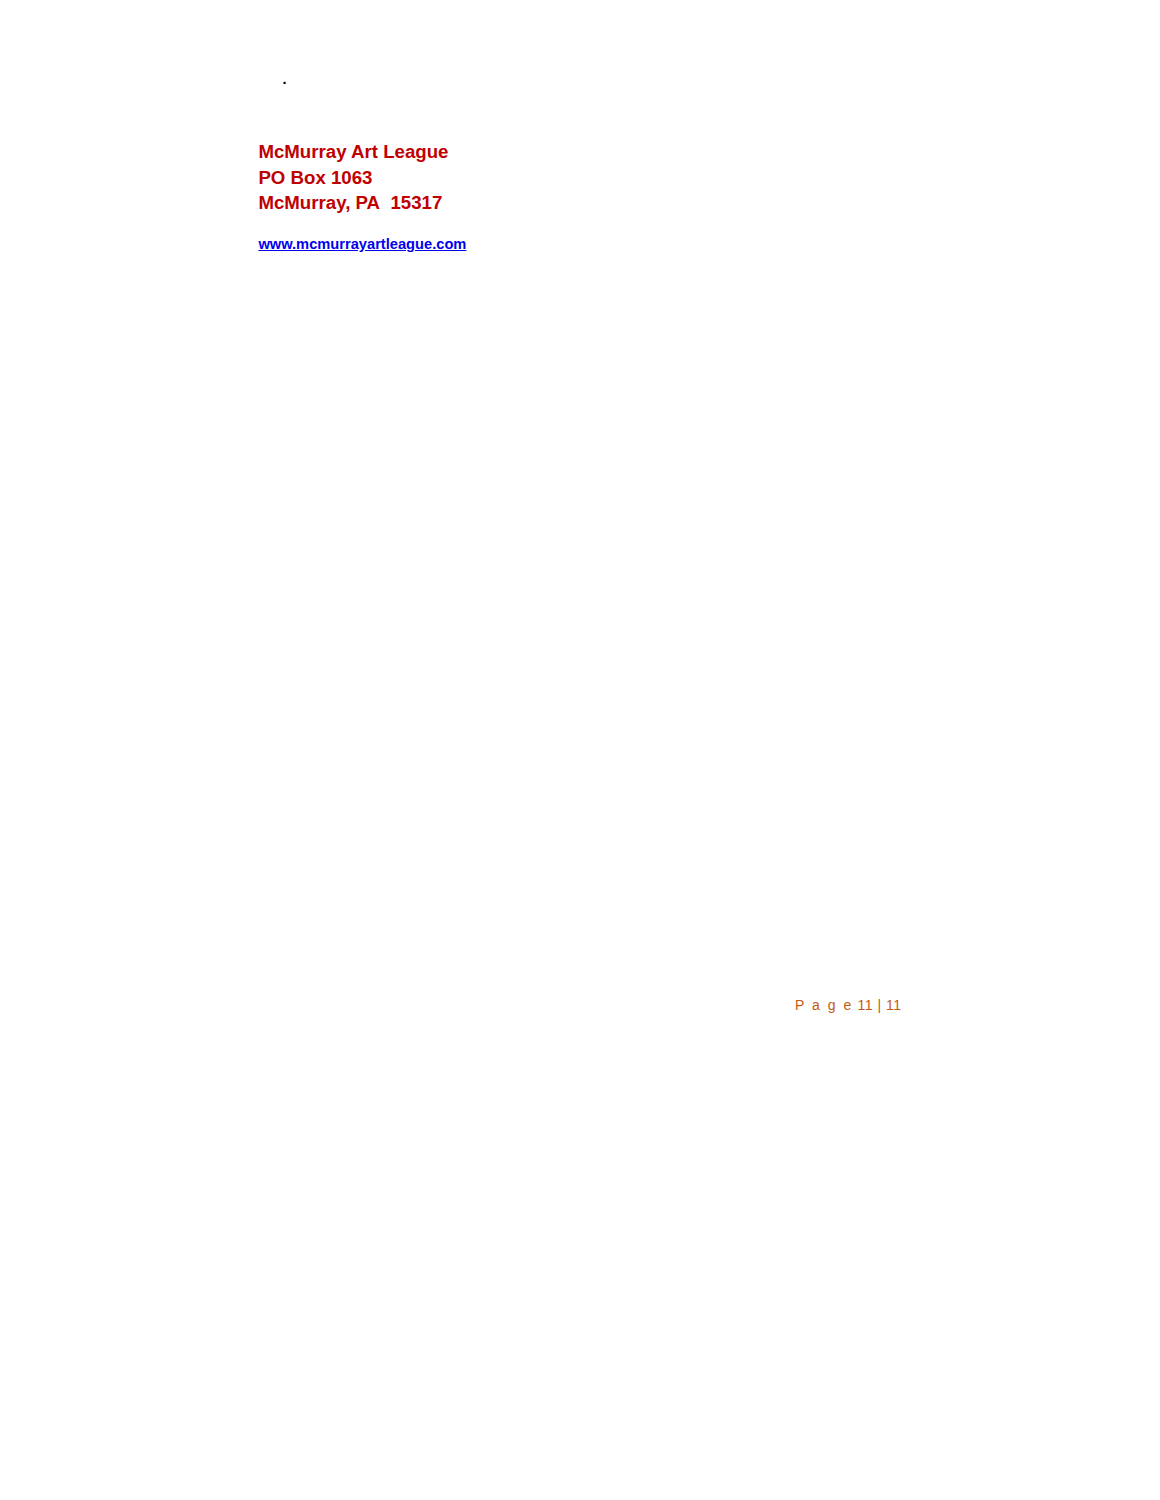.
McMurray Art League PO Box 1063 McMurray, PA 15317
www.mcmurrayartleague.com
P a g e 11 | 11